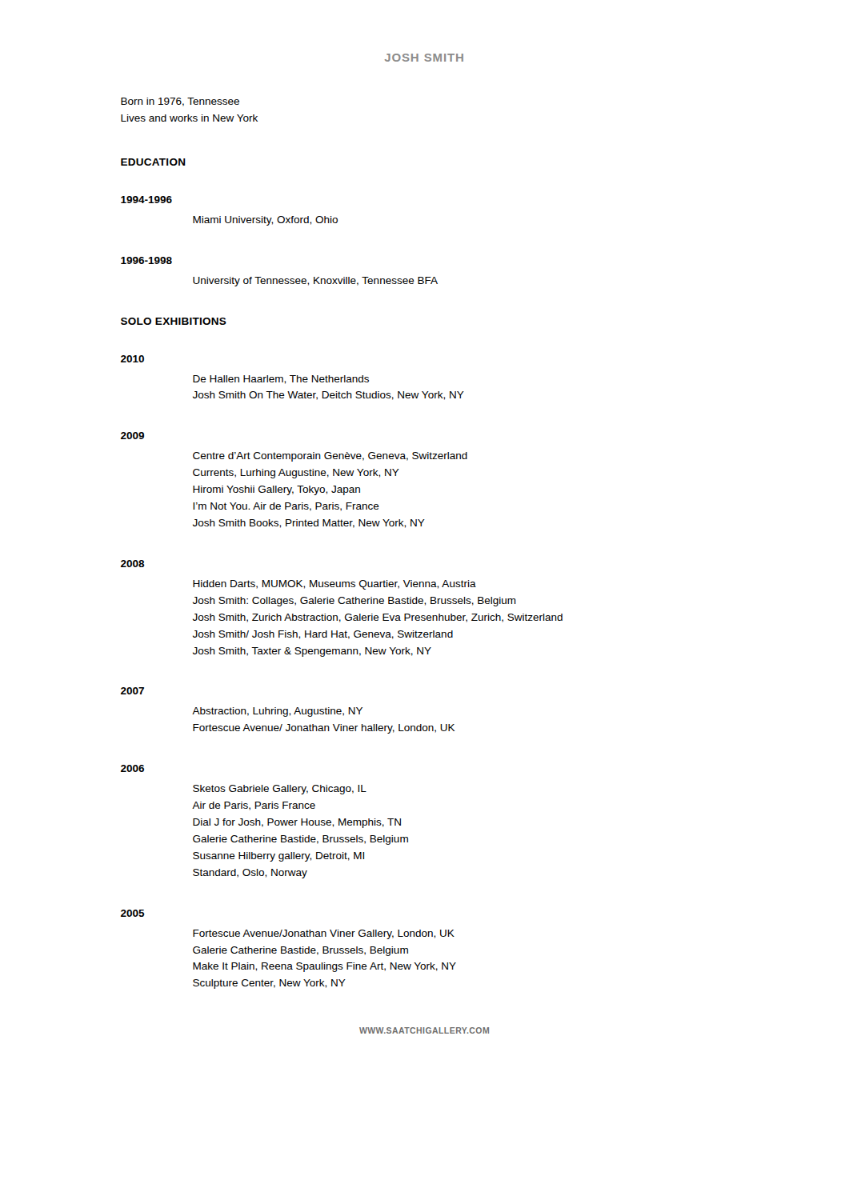JOSH SMITH
Born in 1976, Tennessee
Lives and works in New York
EDUCATION
1994-1996
Miami University, Oxford, Ohio
1996-1998
University of Tennessee, Knoxville, Tennessee BFA
SOLO EXHIBITIONS
2010
De Hallen Haarlem, The Netherlands
Josh Smith On The Water, Deitch Studios, New York, NY
2009
Centre d’Art Contemporain Genève, Geneva, Switzerland
Currents, Lurhing Augustine, New York, NY
Hiromi Yoshii Gallery, Tokyo, Japan
I’m Not You. Air de Paris, Paris, France
Josh Smith Books, Printed Matter, New York, NY
2008
Hidden Darts, MUMOK, Museums Quartier, Vienna, Austria
Josh Smith: Collages, Galerie Catherine Bastide, Brussels, Belgium
Josh Smith, Zurich Abstraction, Galerie Eva Presenhuber, Zurich, Switzerland
Josh Smith/ Josh Fish, Hard Hat, Geneva, Switzerland
Josh Smith, Taxter & Spengemann, New York, NY
2007
Abstraction, Luhring, Augustine, NY
Fortescue Avenue/ Jonathan Viner hallery, London, UK
2006
Sketos Gabriele Gallery, Chicago, IL
Air de Paris, Paris France
Dial J for Josh, Power House, Memphis, TN
Galerie Catherine Bastide, Brussels, Belgium
Susanne Hilberry gallery, Detroit, MI
Standard, Oslo, Norway
2005
Fortescue Avenue/Jonathan Viner Gallery, London, UK
Galerie Catherine Bastide, Brussels, Belgium
Make It Plain, Reena Spaulings Fine Art, New York, NY
Sculpture Center, New York, NY
WWW.SAATCHIGALLERY.COM